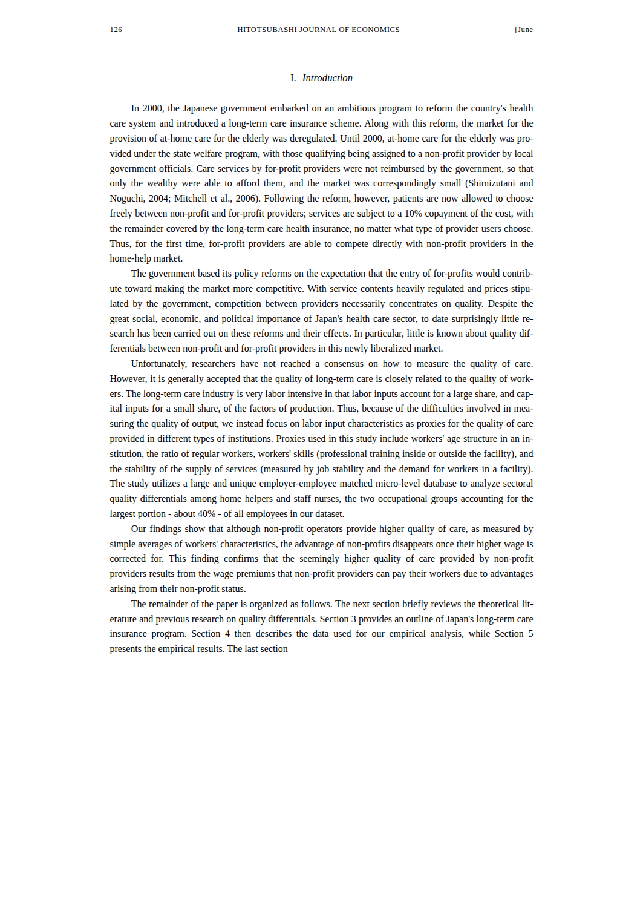126 Hitotsubashi Journal of Economics [June
I. Introduction
In 2000, the Japanese government embarked on an ambitious program to reform the country's health care system and introduced a long-term care insurance scheme. Along with this reform, the market for the provision of at-home care for the elderly was deregulated. Until 2000, at-home care for the elderly was provided under the state welfare program, with those qualifying being assigned to a non-profit provider by local government officials. Care services by for-profit providers were not reimbursed by the government, so that only the wealthy were able to afford them, and the market was correspondingly small (Shimizutani and Noguchi, 2004; Mitchell et al., 2006). Following the reform, however, patients are now allowed to choose freely between non-profit and for-profit providers; services are subject to a 10% copayment of the cost, with the remainder covered by the long-term care health insurance, no matter what type of provider users choose. Thus, for the first time, for-profit providers are able to compete directly with non-profit providers in the home-help market.
The government based its policy reforms on the expectation that the entry of for-profits would contribute toward making the market more competitive. With service contents heavily regulated and prices stipulated by the government, competition between providers necessarily concentrates on quality. Despite the great social, economic, and political importance of Japan's health care sector, to date surprisingly little research has been carried out on these reforms and their effects. In particular, little is known about quality differentials between non-profit and for-profit providers in this newly liberalized market.
Unfortunately, researchers have not reached a consensus on how to measure the quality of care. However, it is generally accepted that the quality of long-term care is closely related to the quality of workers. The long-term care industry is very labor intensive in that labor inputs account for a large share, and capital inputs for a small share, of the factors of production. Thus, because of the difficulties involved in measuring the quality of output, we instead focus on labor input characteristics as proxies for the quality of care provided in different types of institutions. Proxies used in this study include workers' age structure in an institution, the ratio of regular workers, workers' skills (professional training inside or outside the facility), and the stability of the supply of services (measured by job stability and the demand for workers in a facility). The study utilizes a large and unique employer-employee matched micro-level database to analyze sectoral quality differentials among home helpers and staff nurses, the two occupational groups accounting for the largest portion - about 40% - of all employees in our dataset.
Our findings show that although non-profit operators provide higher quality of care, as measured by simple averages of workers' characteristics, the advantage of non-profits disappears once their higher wage is corrected for. This finding confirms that the seemingly higher quality of care provided by non-profit providers results from the wage premiums that non-profit providers can pay their workers due to advantages arising from their non-profit status.
The remainder of the paper is organized as follows. The next section briefly reviews the theoretical literature and previous research on quality differentials. Section 3 provides an outline of Japan's long-term care insurance program. Section 4 then describes the data used for our empirical analysis, while Section 5 presents the empirical results. The last section